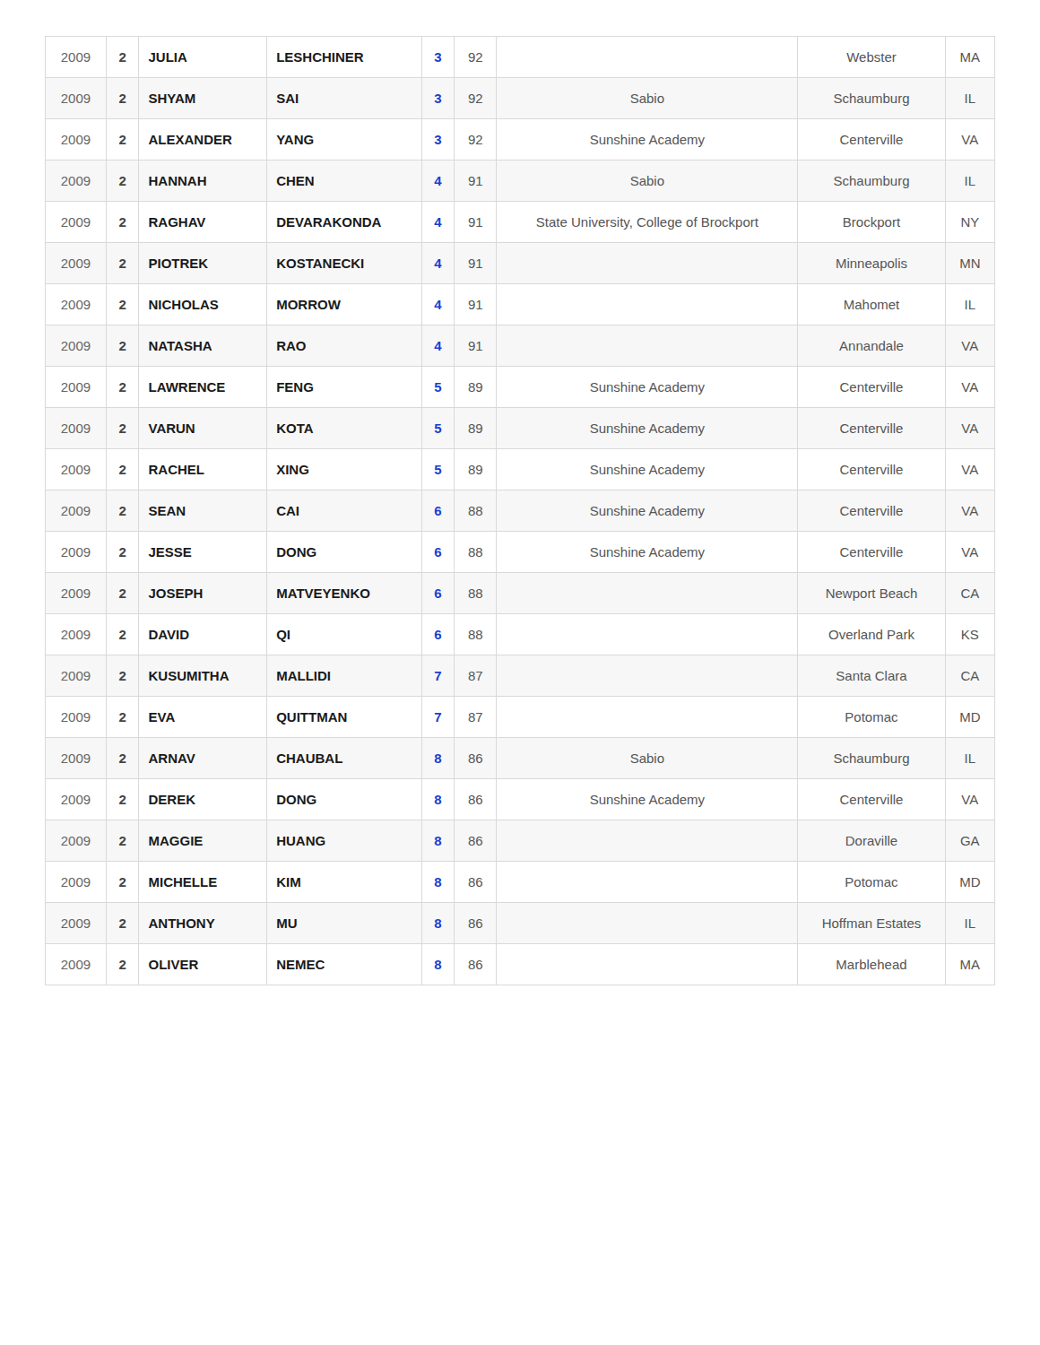| 2009 | 2 | JULIA | LESHCHINER | 3 | 92 | | Webster | MA |
| 2009 | 2 | SHYAM | SAI | 3 | 92 | Sabio | Schaumburg | IL |
| 2009 | 2 | ALEXANDER | YANG | 3 | 92 | Sunshine Academy | Centerville | VA |
| 2009 | 2 | HANNAH | CHEN | 4 | 91 | Sabio | Schaumburg | IL |
| 2009 | 2 | RAGHAV | DEVARAKONDA | 4 | 91 | State University, College of Brockport | Brockport | NY |
| 2009 | 2 | PIOTREK | KOSTANECKI | 4 | 91 | | Minneapolis | MN |
| 2009 | 2 | NICHOLAS | MORROW | 4 | 91 | | Mahomet | IL |
| 2009 | 2 | NATASHA | RAO | 4 | 91 | | Annandale | VA |
| 2009 | 2 | LAWRENCE | FENG | 5 | 89 | Sunshine Academy | Centerville | VA |
| 2009 | 2 | VARUN | KOTA | 5 | 89 | Sunshine Academy | Centerville | VA |
| 2009 | 2 | RACHEL | XING | 5 | 89 | Sunshine Academy | Centerville | VA |
| 2009 | 2 | SEAN | CAI | 6 | 88 | Sunshine Academy | Centerville | VA |
| 2009 | 2 | JESSE | DONG | 6 | 88 | Sunshine Academy | Centerville | VA |
| 2009 | 2 | JOSEPH | MATVEYENKO | 6 | 88 | | Newport Beach | CA |
| 2009 | 2 | DAVID | QI | 6 | 88 | | Overland Park | KS |
| 2009 | 2 | KUSUMITHA | MALLIDI | 7 | 87 | | Santa Clara | CA |
| 2009 | 2 | EVA | QUITTMAN | 7 | 87 | | Potomac | MD |
| 2009 | 2 | ARNAV | CHAUBAL | 8 | 86 | Sabio | Schaumburg | IL |
| 2009 | 2 | DEREK | DONG | 8 | 86 | Sunshine Academy | Centerville | VA |
| 2009 | 2 | MAGGIE | HUANG | 8 | 86 | | Doraville | GA |
| 2009 | 2 | MICHELLE | KIM | 8 | 86 | | Potomac | MD |
| 2009 | 2 | ANTHONY | MU | 8 | 86 | | Hoffman Estates | IL |
| 2009 | 2 | OLIVER | NEMEC | 8 | 86 | | Marblehead | MA |